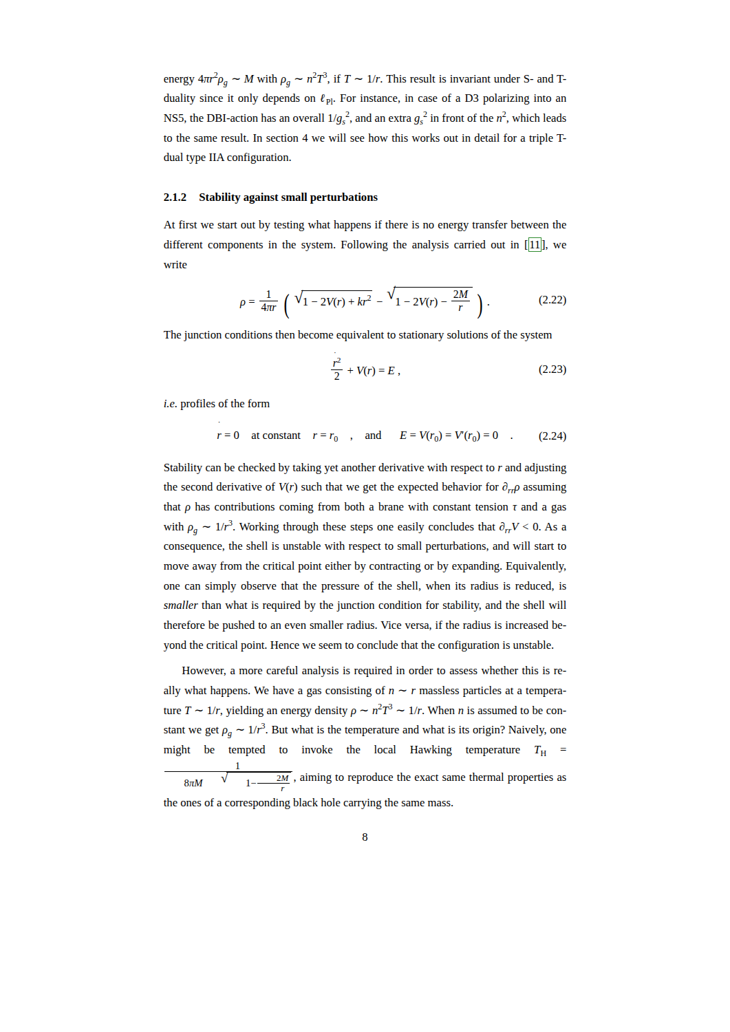energy 4πr2ρg ∼ M with ρg ∼ n2T3, if T ∼ 1/r. This result is invariant under S- and T-duality since it only depends on ℓPl. For instance, in case of a D3 polarizing into an NS5, the DBI-action has an overall 1/gs2, and an extra gs2 in front of the n2, which leads to the same result. In section 4 we will see how this works out in detail for a triple T-dual type IIA configuration.
2.1.2 Stability against small perturbations
At first we start out by testing what happens if there is no energy transfer between the different components in the system. Following the analysis carried out in [11], we write
ρ = 14πr ( 1 − 2V(r) + kr2 − 1 − 2V(r) − 2M r ) . (2.22)
The junction conditions then become equivalent to stationary solutions of the system
˙r22 + V(r) = E , (2.23)
i.e. profiles of the form
˙r = 0 at constant r = r0 , and E = V(r0) = V′(r0) = 0 . (2.24)
Stability can be checked by taking yet another derivative with respect to r and adjusting the second derivative of V(r) such that we get the expected behavior for ∂rrρ assuming that ρ has contributions coming from both a brane with constant tension τ and a gas with ρg ∼ 1/r3. Working through these steps one easily concludes that ∂rrV < 0. As a consequence, the shell is unstable with respect to small perturbations, and will start to move away from the critical point either by contracting or by expanding. Equivalently, one can simply observe that the pressure of the shell, when its radius is reduced, is smaller than what is required by the junction condition for stability, and the shell will therefore be pushed to an even smaller radius. Vice versa, if the radius is increased beyond the critical point. Hence we seem to conclude that the configuration is unstable.
However, a more careful analysis is required in order to assess whether this is really what happens. We have a gas consisting of n ∼ r massless particles at a temperature T ∼ 1/r, yielding an energy density ρ ∼ n2T3 ∼ 1/r. When n is assumed to be constant we get ρg ∼ 1/r3. But what is the temperature and what is its origin? Naively, one might be tempted to invoke the local Hawking temperature TH = 18πM 1−2M r, aiming to reproduce the exact same thermal properties as the ones of a corresponding black hole carrying the same mass.
8